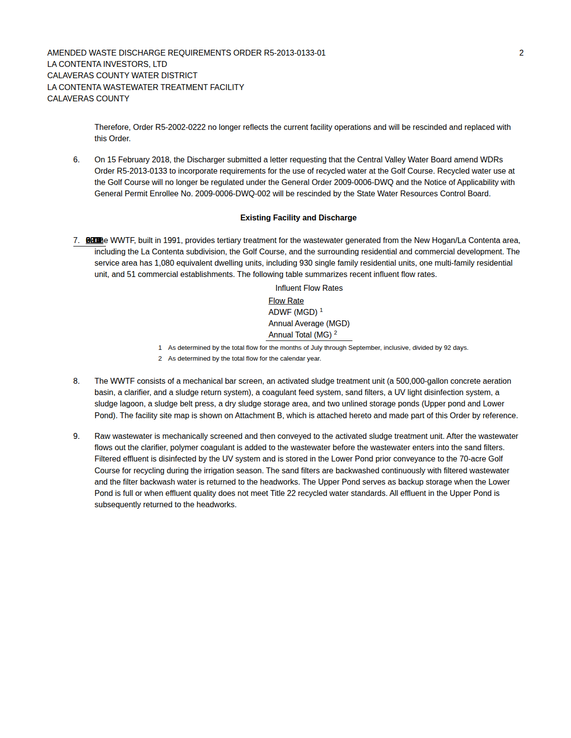AMENDED WASTE DISCHARGE REQUIREMENTS ORDER R5-2013-0133-012
LA CONTENTA INVESTORS, LTD
CALAVERAS COUNTY WATER DISTRICT
LA CONTENTA WASTEWATER TREATMENT FACILITY
CALAVERAS COUNTY
Therefore, Order R5-2002-0222 no longer reflects the current facility operations and will be rescinded and replaced with this Order.
6. On 15 February 2018, the Discharger submitted a letter requesting that the Central Valley Water Board amend WDRs Order R5-2013-0133 to incorporate requirements for the use of recycled water at the Golf Course. Recycled water use at the Golf Course will no longer be regulated under the General Order 2009-0006-DWQ and the Notice of Applicability with General Permit Enrollee No. 2009-0006-DWQ-002 will be rescinded by the State Water Resources Control Board.
Existing Facility and Discharge
7. The WWTF, built in 1991, provides tertiary treatment for the wastewater generated from the New Hogan/La Contenta area, including the La Contenta subdivision, the Golf Course, and the surrounding residential and commercial development. The service area has 1,080 equivalent dwelling units, including 930 single family residential units, one multi-family residential unit, and 51 commercial establishments. The following table summarizes recent influent flow rates.
Influent Flow Rates
| Flow Rate | 2011 | 2012 |
| --- | --- | --- |
| ADWF (MGD) 1 | 0.14 | 0.13 |
| Annual Average (MGD) | 0.17 | 0.15 |
| Annual Total (MG) 2 | 62.1 | 55.2 |
1 As determined by the total flow for the months of July through September, inclusive, divided by 92 days.
2 As determined by the total flow for the calendar year.
8. The WWTF consists of a mechanical bar screen, an activated sludge treatment unit (a 500,000-gallon concrete aeration basin, a clarifier, and a sludge return system), a coagulant feed system, sand filters, a UV light disinfection system, a sludge lagoon, a sludge belt press, a dry sludge storage area, and two unlined storage ponds (Upper pond and Lower Pond). The facility site map is shown on Attachment B, which is attached hereto and made part of this Order by reference.
9. Raw wastewater is mechanically screened and then conveyed to the activated sludge treatment unit. After the wastewater flows out the clarifier, polymer coagulant is added to the wastewater before the wastewater enters into the sand filters. Filtered effluent is disinfected by the UV system and is stored in the Lower Pond prior conveyance to the 70-acre Golf Course for recycling during the irrigation season. The sand filters are backwashed continuously with filtered wastewater and the filter backwash water is returned to the headworks. The Upper Pond serves as backup storage when the Lower Pond is full or when effluent quality does not meet Title 22 recycled water standards. All effluent in the Upper Pond is subsequently returned to the headworks.